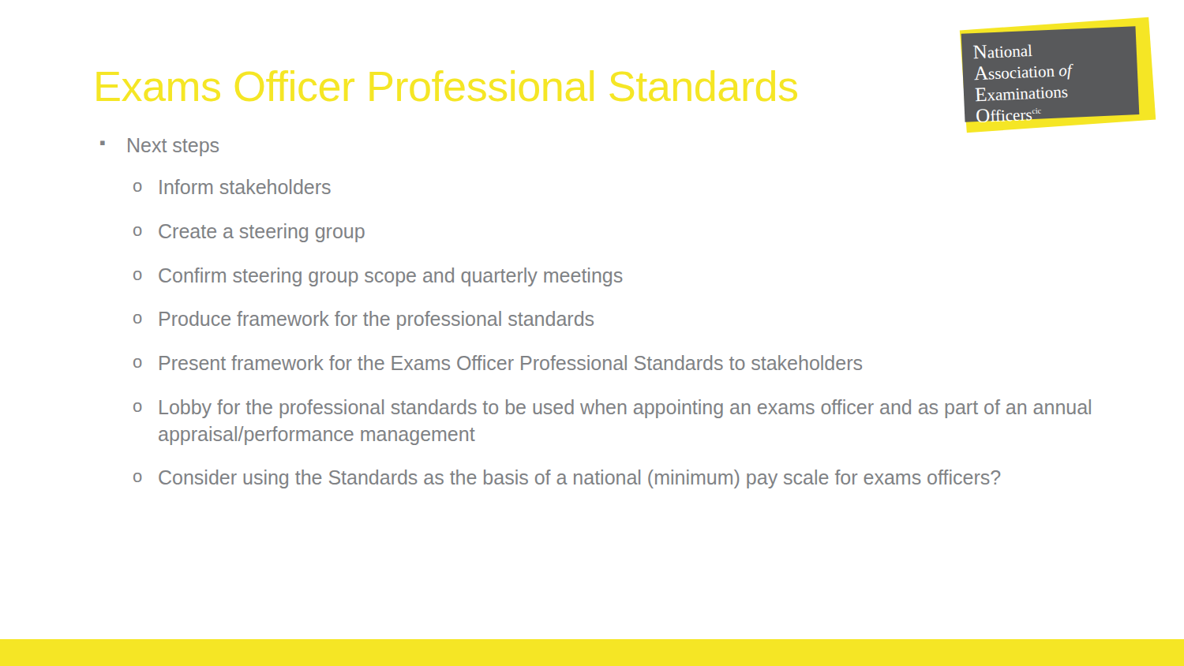National
Association of
Examinations
Officerscic
Exams Officer Professional Standards
Next steps
Inform stakeholders
Create a steering group
Confirm steering group scope and quarterly meetings
Produce framework for the professional standards
Present framework for the Exams Officer Professional Standards to stakeholders
Lobby for the professional standards to be used when appointing an exams officer and as part of an annual appraisal/performance management
Consider using the Standards as the basis of a national (minimum) pay scale for exams officers?